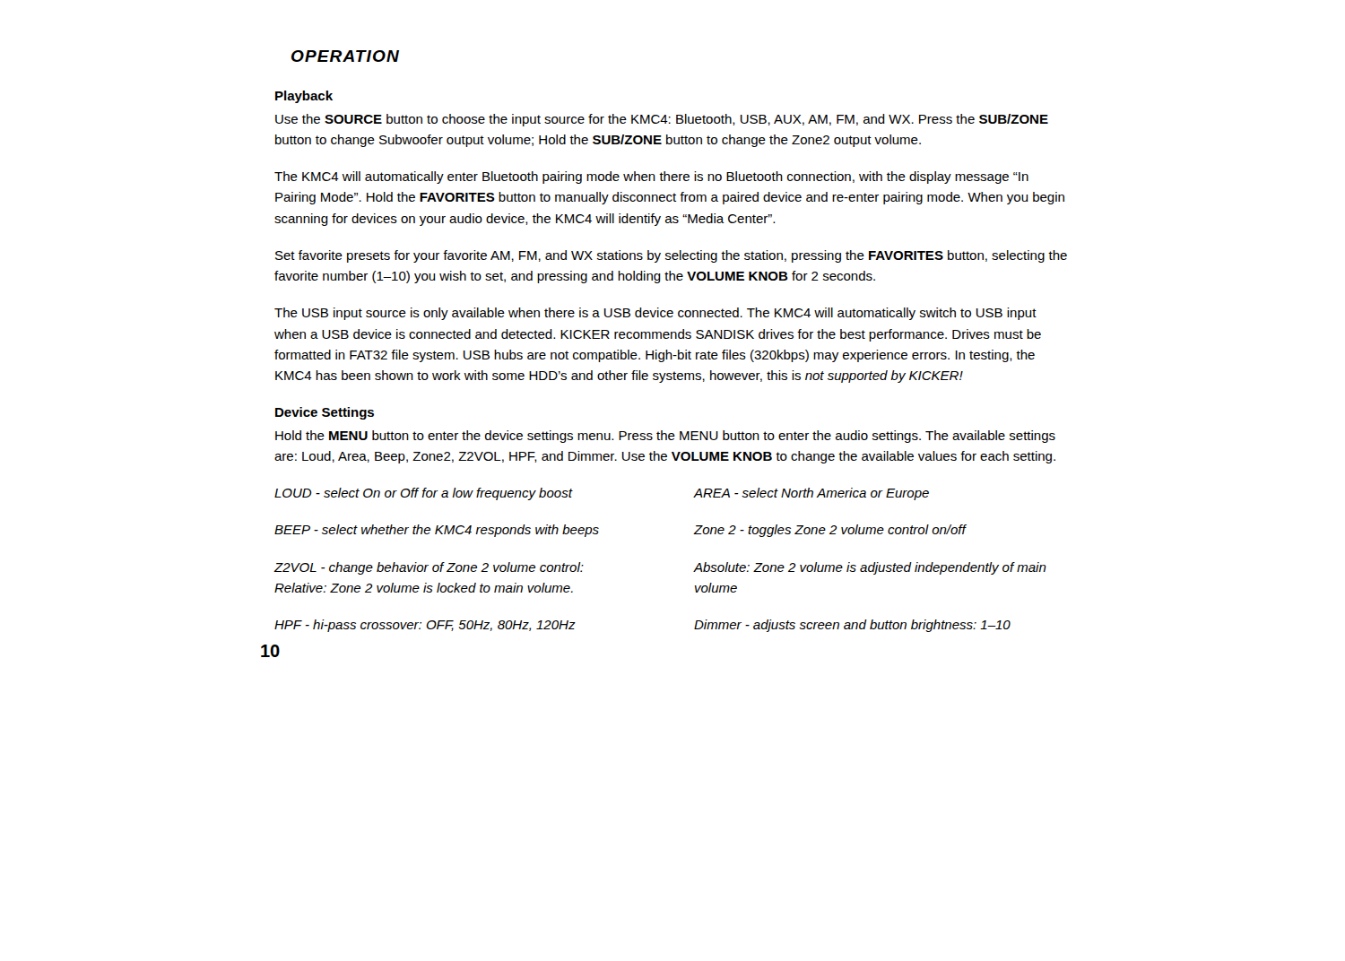OPERATION
Playback
Use the SOURCE button to choose the input source for the KMC4: Bluetooth, USB, AUX, AM, FM, and WX. Press the SUB/ZONE button to change Subwoofer output volume; Hold the SUB/ZONE button to change the Zone2 output volume.
The KMC4 will automatically enter Bluetooth pairing mode when there is no Bluetooth connection, with the display message “In Pairing Mode”. Hold the FAVORITES button to manually disconnect from a paired device and re-enter pairing mode. When you begin scanning for devices on your audio device, the KMC4 will identify as “Media Center”.
Set favorite presets for your favorite AM, FM, and WX stations by selecting the station, pressing the FAVORITES button, selecting the favorite number (1–10) you wish to set, and pressing and holding the VOLUME KNOB for 2 seconds.
The USB input source is only available when there is a USB device connected. The KMC4 will automatically switch to USB input when a USB device is connected and detected. KICKER recommends SANDISK drives for the best performance. Drives must be formatted in FAT32 file system. USB hubs are not compatible. High-bit rate files (320kbps) may experience errors. In testing, the KMC4 has been shown to work with some HDD’s and other file systems, however, this is not supported by KICKER!
Device Settings
Hold the MENU button to enter the device settings menu. Press the MENU button to enter the audio settings. The available settings are: Loud, Area, Beep, Zone2, Z2VOL, HPF, and Dimmer. Use the VOLUME KNOB to change the available values for each setting.
| LOUD - select On or Off for a low frequency boost | AREA - select North America or Europe |
| BEEP - select whether the KMC4 responds with beeps | Zone 2 - toggles Zone 2 volume control on/off |
| Z2VOL - change behavior of Zone 2 volume control: Relative: Zone 2 volume is locked to main volume. | Absolute: Zone 2 volume is adjusted independently of main volume |
| HPF - hi-pass crossover: OFF, 50Hz, 80Hz, 120Hz | Dimmer - adjusts screen and button brightness: 1–10 |
10